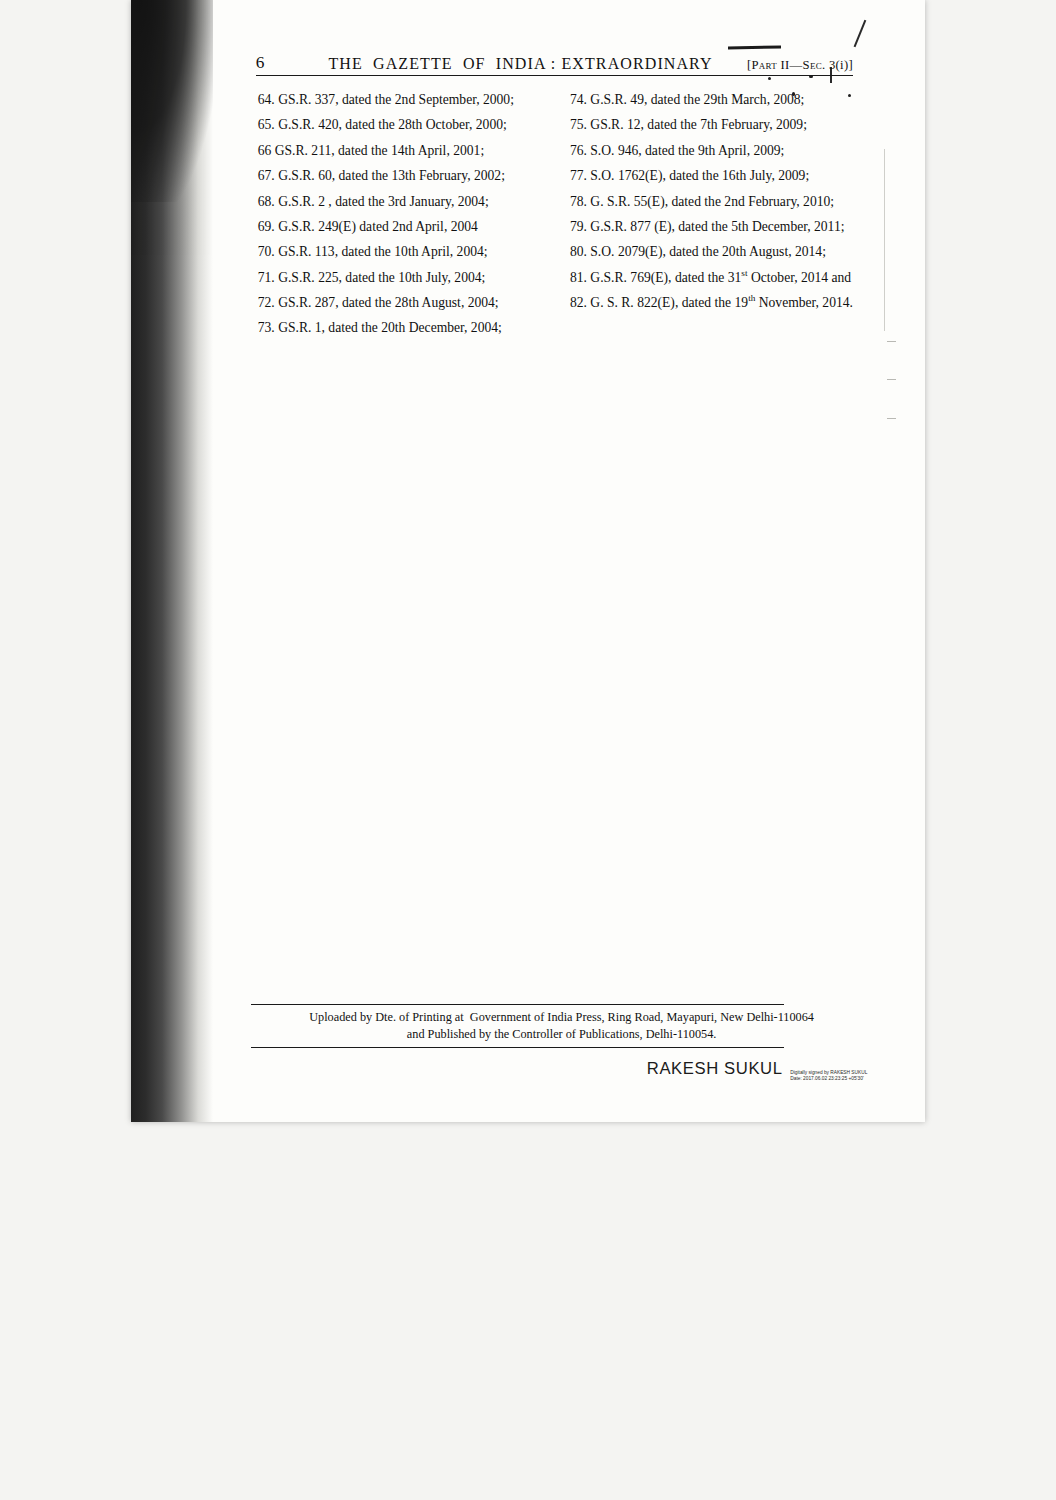6 THE GAZETTE OF INDIA : EXTRAORDINARY [Part II—Sec. 3(i)]
64. GS.R. 337, dated the 2nd September, 2000;
65. G.S.R. 420, dated the 28th October, 2000;
66 GS.R. 211, dated the 14th April, 2001;
67. G.S.R. 60, dated the 13th February, 2002;
68. G.S.R. 2 , dated the 3rd January, 2004;
69. G.S.R. 249(E) dated 2nd April, 2004
70. GS.R. 113, dated the 10th April, 2004;
71. G.S.R. 225, dated the 10th July, 2004;
72. GS.R. 287, dated the 28th August, 2004;
73. GS.R. 1, dated the 20th December, 2004;
74. G.S.R. 49, dated the 29th March, 2008;
75. GS.R. 12, dated the 7th February, 2009;
76. S.O. 946, dated the 9th April, 2009;
77. S.O. 1762(E), dated the 16th July, 2009;
78. G. S.R. 55(E), dated the 2nd February, 2010;
79. G.S.R. 877 (E), dated the 5th December, 2011;
80. S.O. 2079(E), dated the 20th August, 2014;
81. G.S.R. 769(E), dated the 31st October, 2014 and
82. G. S. R. 822(E), dated the 19th November, 2014.
Uploaded by Dte. of Printing at Government of India Press, Ring Road, Mayapuri, New Delhi-110064
and Published by the Controller of Publications, Delhi-110054.
RAKESH SUKUL Digitally signed by RAKESH SUKUL
Date: 2017.06.02 23:23:25 +05'30'